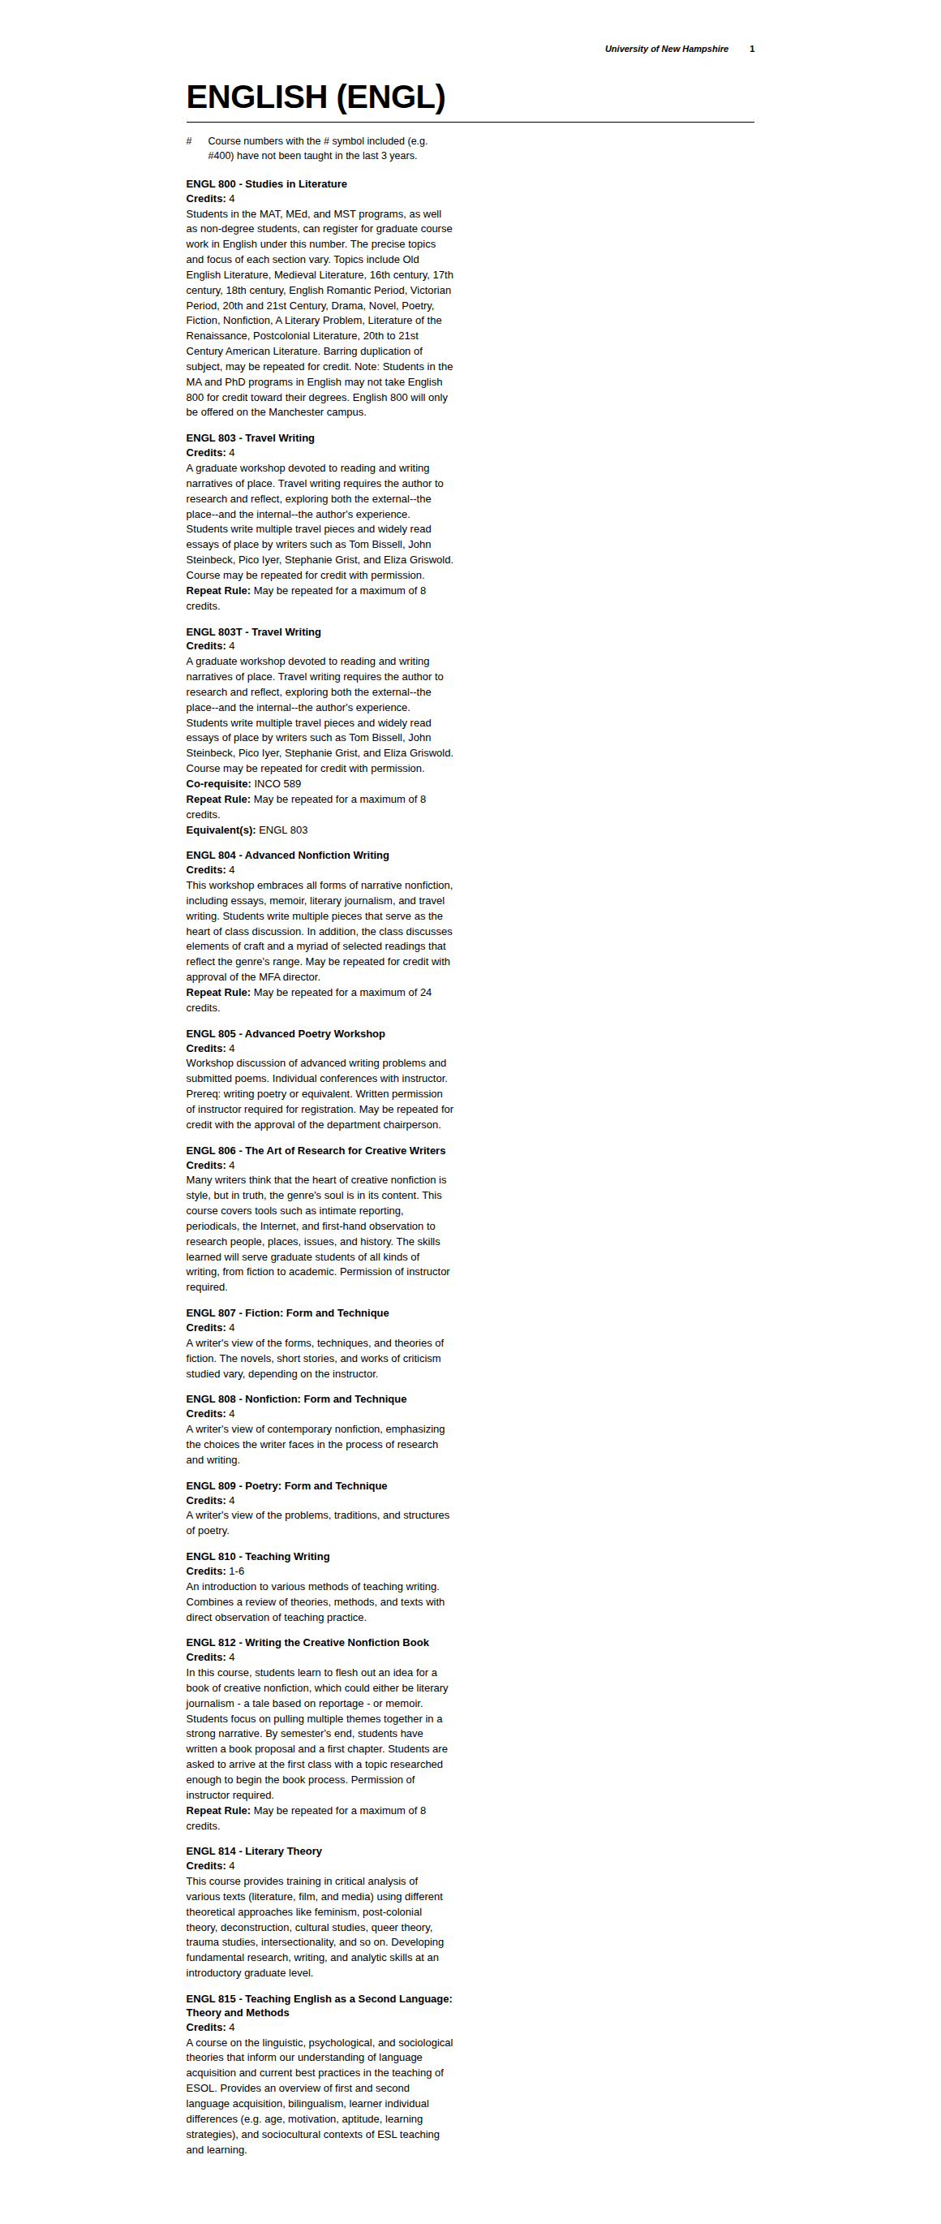University of New Hampshire 1
ENGLISH (ENGL)
#
Course numbers with the # symbol included (e.g. #400) have not been taught in the last 3 years.
ENGL 800 - Studies in Literature
Credits: 4
Students in the MAT, MEd, and MST programs, as well as non-degree students, can register for graduate course work in English under this number. The precise topics and focus of each section vary. Topics include Old English Literature, Medieval Literature, 16th century, 17th century, 18th century, English Romantic Period, Victorian Period, 20th and 21st Century, Drama, Novel, Poetry, Fiction, Nonfiction, A Literary Problem, Literature of the Renaissance, Postcolonial Literature, 20th to 21st Century American Literature. Barring duplication of subject, may be repeated for credit. Note: Students in the MA and PhD programs in English may not take English 800 for credit toward their degrees. English 800 will only be offered on the Manchester campus.
ENGL 803 - Travel Writing
Credits: 4
A graduate workshop devoted to reading and writing narratives of place. Travel writing requires the author to research and reflect, exploring both the external--the place--and the internal--the author's experience. Students write multiple travel pieces and widely read essays of place by writers such as Tom Bissell, John Steinbeck, Pico Iyer, Stephanie Grist, and Eliza Griswold. Course may be repeated for credit with permission.
Repeat Rule: May be repeated for a maximum of 8 credits.
ENGL 803T - Travel Writing
Credits: 4
A graduate workshop devoted to reading and writing narratives of place. Travel writing requires the author to research and reflect, exploring both the external--the place--and the internal--the author's experience. Students write multiple travel pieces and widely read essays of place by writers such as Tom Bissell, John Steinbeck, Pico Iyer, Stephanie Grist, and Eliza Griswold. Course may be repeated for credit with permission.
Co-requisite: INCO 589
Repeat Rule: May be repeated for a maximum of 8 credits.
Equivalent(s): ENGL 803
ENGL 804 - Advanced Nonfiction Writing
Credits: 4
This workshop embraces all forms of narrative nonfiction, including essays, memoir, literary journalism, and travel writing. Students write multiple pieces that serve as the heart of class discussion. In addition, the class discusses elements of craft and a myriad of selected readings that reflect the genre's range. May be repeated for credit with approval of the MFA director.
Repeat Rule: May be repeated for a maximum of 24 credits.
ENGL 805 - Advanced Poetry Workshop
Credits: 4
Workshop discussion of advanced writing problems and submitted poems. Individual conferences with instructor. Prereq: writing poetry or equivalent. Written permission of instructor required for registration. May be repeated for credit with the approval of the department chairperson.
ENGL 806 - The Art of Research for Creative Writers
Credits: 4
Many writers think that the heart of creative nonfiction is style, but in truth, the genre's soul is in its content. This course covers tools such as intimate reporting, periodicals, the Internet, and first-hand observation to research people, places, issues, and history. The skills learned will serve graduate students of all kinds of writing, from fiction to academic. Permission of instructor required.
ENGL 807 - Fiction: Form and Technique
Credits: 4
A writer's view of the forms, techniques, and theories of fiction. The novels, short stories, and works of criticism studied vary, depending on the instructor.
ENGL 808 - Nonfiction: Form and Technique
Credits: 4
A writer's view of contemporary nonfiction, emphasizing the choices the writer faces in the process of research and writing.
ENGL 809 - Poetry: Form and Technique
Credits: 4
A writer's view of the problems, traditions, and structures of poetry.
ENGL 810 - Teaching Writing
Credits: 1-6
An introduction to various methods of teaching writing. Combines a review of theories, methods, and texts with direct observation of teaching practice.
ENGL 812 - Writing the Creative Nonfiction Book
Credits: 4
In this course, students learn to flesh out an idea for a book of creative nonfiction, which could either be literary journalism - a tale based on reportage - or memoir. Students focus on pulling multiple themes together in a strong narrative. By semester's end, students have written a book proposal and a first chapter. Students are asked to arrive at the first class with a topic researched enough to begin the book process. Permission of instructor required.
Repeat Rule: May be repeated for a maximum of 8 credits.
ENGL 814 - Literary Theory
Credits: 4
This course provides training in critical analysis of various texts (literature, film, and media) using different theoretical approaches like feminism, post-colonial theory, deconstruction, cultural studies, queer theory, trauma studies, intersectionality, and so on. Developing fundamental research, writing, and analytic skills at an introductory graduate level.
ENGL 815 - Teaching English as a Second Language: Theory and Methods
Credits: 4
A course on the linguistic, psychological, and sociological theories that inform our understanding of language acquisition and current best practices in the teaching of ESOL. Provides an overview of first and second language acquisition, bilingualism, learner individual differences (e.g. age, motivation, aptitude, learning strategies), and sociocultural contexts of ESL teaching and learning.